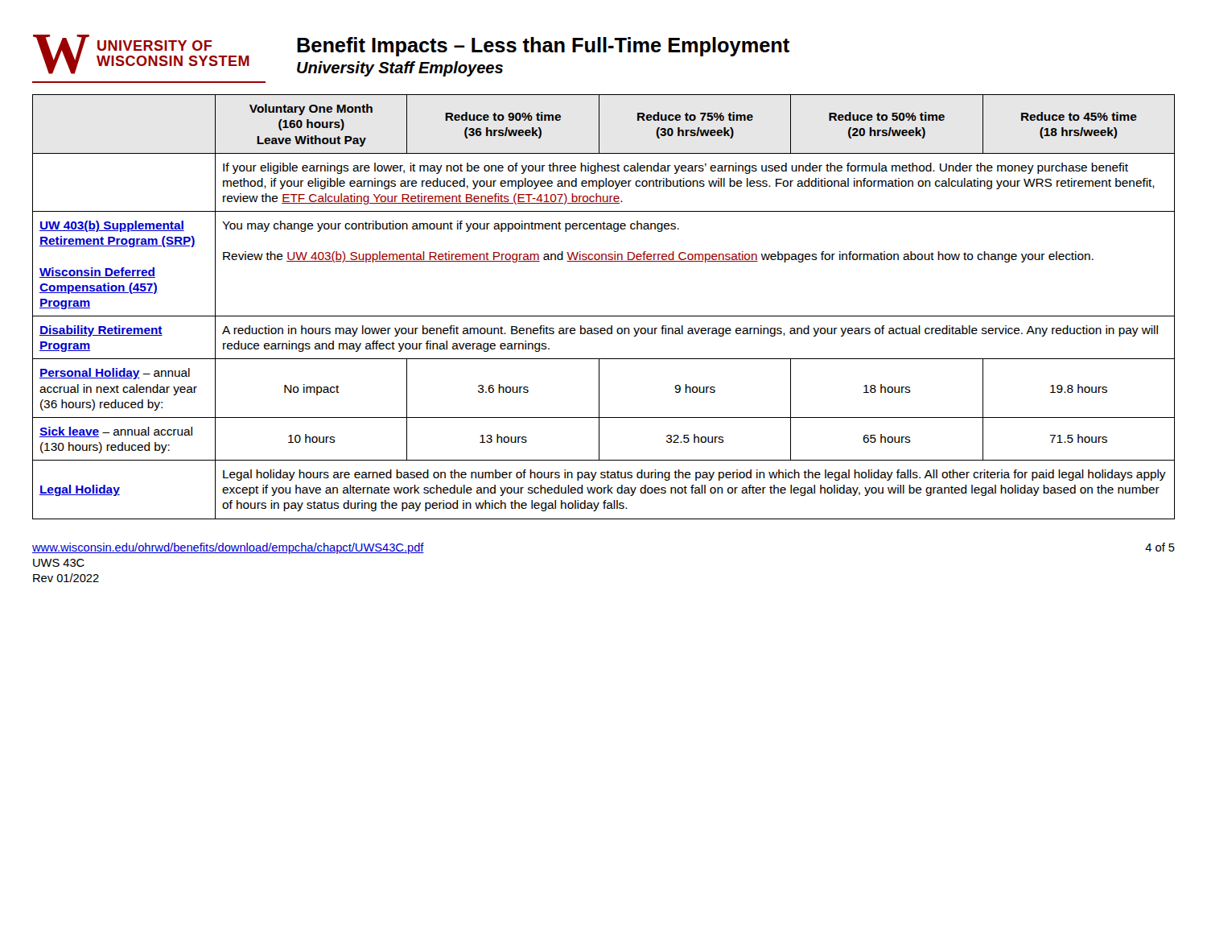W
UNIVERSITY OF
WISCONSIN SYSTEM
Benefit Impacts – Less than Full-Time Employment
University Staff Employees
| | Voluntary One Month (160 hours) Leave Without Pay | Reduce to 90% time (36 hrs/week) | Reduce to 75% time (30 hrs/week) | Reduce to 50% time (20 hrs/week) | Reduce to 45% time (18 hrs/week) |
| --- | --- | --- | --- | --- | --- |
| | If your eligible earnings are lower, it may not be one of your three highest calendar years’ earnings used under the formula method. Under the money purchase benefit method, if your eligible earnings are reduced, your employee and employer contributions will be less. For additional information on calculating your WRS retirement benefit, review the ETF Calculating Your Retirement Benefits (ET-4107) brochure . |
| UW 403(b) Supplemental Retirement Program (SRP) Wisconsin Deferred Compensation (457) Program | You may change your contribution amount if your appointment percentage changes. Review the UW 403(b) Supplemental Retirement Program and Wisconsin Deferred Compensation webpages for information about how to change your election. |
| Disability Retirement Program | A reduction in hours may lower your benefit amount. Benefits are based on your final average earnings, and your years of actual creditable service. Any reduction in pay will reduce earnings and may affect your final average earnings. |
| Personal Holiday – annual accrual in next calendar year (36 hours) reduced by: | No impact | 3.6 hours | 9 hours | 18 hours | 19.8 hours |
| Sick leave – annual accrual (130 hours) reduced by: | 10 hours | 13 hours | 32.5 hours | 65 hours | 71.5 hours |
| Legal Holiday | Legal holiday hours are earned based on the number of hours in pay status during the pay period in which the legal holiday falls. All other criteria for paid legal holidays apply except if you have an alternate work schedule and your scheduled work day does not fall on or after the legal holiday, you will be granted legal holiday based on the number of hours in pay status during the pay period in which the legal holiday falls. |
4 of 5 www.wisconsin.edu/ohrwd/benefits/download/empcha/chapct/UWS43C.pdf
UWS 43C
Rev 01/2022